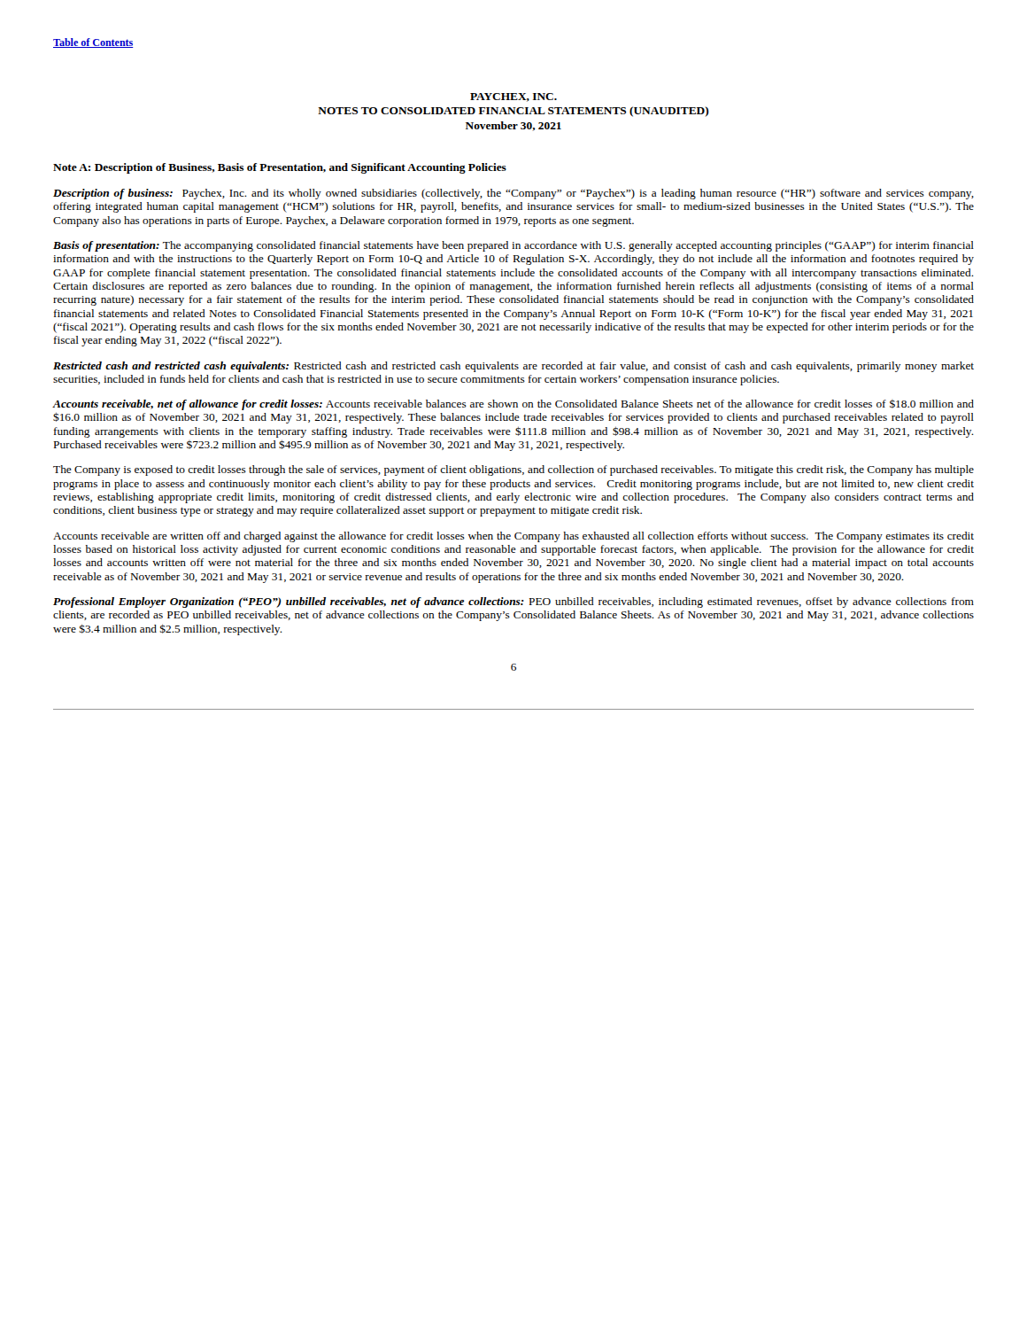Table of Contents
PAYCHEX, INC.
NOTES TO CONSOLIDATED FINANCIAL STATEMENTS (UNAUDITED)
November 30, 2021
Note A: Description of Business, Basis of Presentation, and Significant Accounting Policies
Description of business: Paychex, Inc. and its wholly owned subsidiaries (collectively, the “Company” or “Paychex”) is a leading human resource (“HR”) software and services company, offering integrated human capital management (“HCM”) solutions for HR, payroll, benefits, and insurance services for small- to medium-sized businesses in the United States (“U.S.”). The Company also has operations in parts of Europe. Paychex, a Delaware corporation formed in 1979, reports as one segment.
Basis of presentation: The accompanying consolidated financial statements have been prepared in accordance with U.S. generally accepted accounting principles (“GAAP”) for interim financial information and with the instructions to the Quarterly Report on Form 10-Q and Article 10 of Regulation S-X. Accordingly, they do not include all the information and footnotes required by GAAP for complete financial statement presentation. The consolidated financial statements include the consolidated accounts of the Company with all intercompany transactions eliminated. Certain disclosures are reported as zero balances due to rounding. In the opinion of management, the information furnished herein reflects all adjustments (consisting of items of a normal recurring nature) necessary for a fair statement of the results for the interim period. These consolidated financial statements should be read in conjunction with the Company’s consolidated financial statements and related Notes to Consolidated Financial Statements presented in the Company’s Annual Report on Form 10-K (“Form 10-K”) for the fiscal year ended May 31, 2021 (“fiscal 2021”). Operating results and cash flows for the six months ended November 30, 2021 are not necessarily indicative of the results that may be expected for other interim periods or for the fiscal year ending May 31, 2022 (“fiscal 2022”).
Restricted cash and restricted cash equivalents: Restricted cash and restricted cash equivalents are recorded at fair value, and consist of cash and cash equivalents, primarily money market securities, included in funds held for clients and cash that is restricted in use to secure commitments for certain workers’ compensation insurance policies.
Accounts receivable, net of allowance for credit losses: Accounts receivable balances are shown on the Consolidated Balance Sheets net of the allowance for credit losses of $18.0 million and $16.0 million as of November 30, 2021 and May 31, 2021, respectively. These balances include trade receivables for services provided to clients and purchased receivables related to payroll funding arrangements with clients in the temporary staffing industry. Trade receivables were $111.8 million and $98.4 million as of November 30, 2021 and May 31, 2021, respectively. Purchased receivables were $723.2 million and $495.9 million as of November 30, 2021 and May 31, 2021, respectively.
The Company is exposed to credit losses through the sale of services, payment of client obligations, and collection of purchased receivables. To mitigate this credit risk, the Company has multiple programs in place to assess and continuously monitor each client’s ability to pay for these products and services. Credit monitoring programs include, but are not limited to, new client credit reviews, establishing appropriate credit limits, monitoring of credit distressed clients, and early electronic wire and collection procedures. The Company also considers contract terms and conditions, client business type or strategy and may require collateralized asset support or prepayment to mitigate credit risk.
Accounts receivable are written off and charged against the allowance for credit losses when the Company has exhausted all collection efforts without success. The Company estimates its credit losses based on historical loss activity adjusted for current economic conditions and reasonable and supportable forecast factors, when applicable. The provision for the allowance for credit losses and accounts written off were not material for the three and six months ended November 30, 2021 and November 30, 2020. No single client had a material impact on total accounts receivable as of November 30, 2021 and May 31, 2021 or service revenue and results of operations for the three and six months ended November 30, 2021 and November 30, 2020.
Professional Employer Organization (“PEO”) unbilled receivables, net of advance collections: PEO unbilled receivables, including estimated revenues, offset by advance collections from clients, are recorded as PEO unbilled receivables, net of advance collections on the Company’s Consolidated Balance Sheets. As of November 30, 2021 and May 31, 2021, advance collections were $3.4 million and $2.5 million, respectively.
6